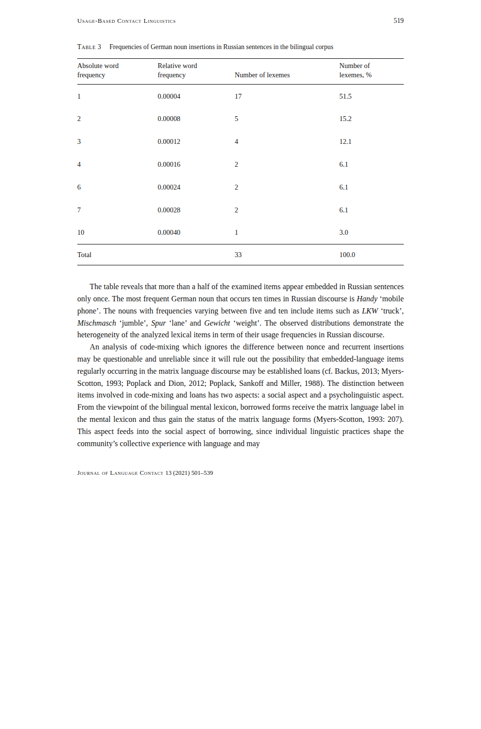Usage-Based Contact Linguistics 519
Table 3 Frequencies of German noun insertions in Russian sentences in the bilingual corpus
| Absolute word frequency | Relative word frequency | Number of lexemes | Number of lexemes, % |
| --- | --- | --- | --- |
| 1 | 0.00004 | 17 | 51.5 |
| 2 | 0.00008 | 5 | 15.2 |
| 3 | 0.00012 | 4 | 12.1 |
| 4 | 0.00016 | 2 | 6.1 |
| 6 | 0.00024 | 2 | 6.1 |
| 7 | 0.00028 | 2 | 6.1 |
| 10 | 0.00040 | 1 | 3.0 |
| Total | | 33 | 100.0 |
The table reveals that more than a half of the examined items appear embedded in Russian sentences only once. The most frequent German noun that occurs ten times in Russian discourse is Handy ‘mobile phone’. The nouns with frequencies varying between five and ten include items such as LKW ‘truck’, Mischmasch ‘jumble’, Spur ‘lane’ and Gewicht ‘weight’. The observed distributions demonstrate the heterogeneity of the analyzed lexical items in term of their usage frequencies in Russian discourse.
An analysis of code-mixing which ignores the difference between nonce and recurrent insertions may be questionable and unreliable since it will rule out the possibility that embedded-language items regularly occurring in the matrix language discourse may be established loans (cf. Backus, 2013; Myers-Scotton, 1993; Poplack and Dion, 2012; Poplack, Sankoff and Miller, 1988). The distinction between items involved in code-mixing and loans has two aspects: a social aspect and a psycholinguistic aspect. From the viewpoint of the bilingual mental lexicon, borrowed forms receive the matrix language label in the mental lexicon and thus gain the status of the matrix language forms (Myers-Scotton, 1993: 207). This aspect feeds into the social aspect of borrowing, since individual linguistic practices shape the community’s collective experience with language and may
Journal of Language Contact 13 (2021) 501–539